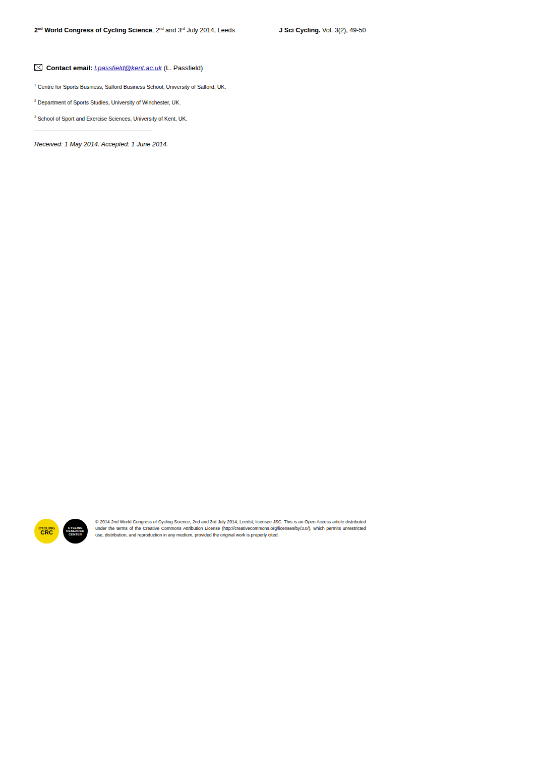2nd World Congress of Cycling Science, 2nd and 3rd July 2014, Leeds
J Sci Cycling. Vol. 3(2), 49-50
Contact email: l.passfield@kent.ac.uk (L. Passfield)
1 Centre for Sports Business, Salford Business School, University of Salford, UK.
2 Department of Sports Studies, University of Winchester, UK.
3 School of Sport and Exercise Sciences, University of Kent, UK.
Received: 1 May 2014. Accepted: 1 June 2014.
CYCLING CRC
CYCLING RESEARCH CENTER
© 2014 2nd World Congress of Cycling Science, 2nd and 3rd July 2014, Leedst; licensee JSC. This is an Open Access article distributed under the terms of the Creative Commons Attribution License (http://creativecommons.org/licenses/by/3.0/), which permits unrestricted use, distribution, and reproduction in any medium, provided the original work is properly cited.